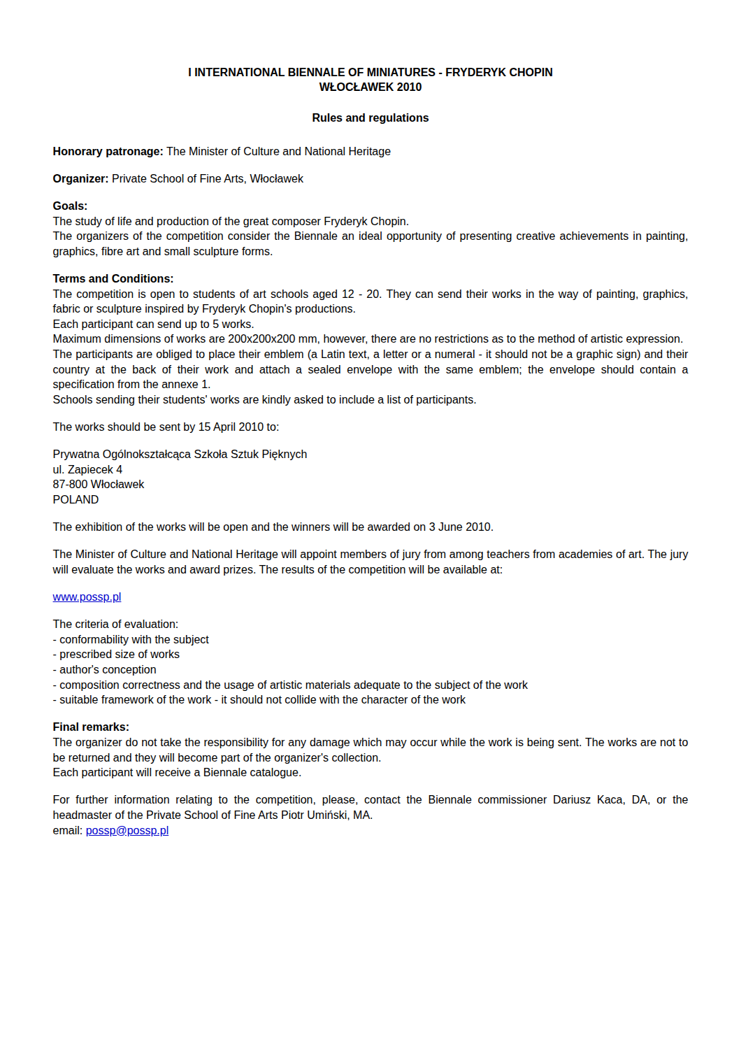I INTERNATIONAL BIENNALE OF MINIATURES - FRYDERYK CHOPIN
WŁOCŁAWEK 2010
Rules and regulations
Honorary patronage: The Minister of Culture and National Heritage
Organizer: Private School of Fine Arts, Włocławek
Goals:
The study of life and production of the great composer Fryderyk Chopin.
The organizers of the competition consider the Biennale an ideal opportunity of presenting creative achievements in painting, graphics, fibre art and small sculpture forms.
Terms and Conditions:
The competition is open to students of art schools aged 12 - 20. They can send their works in the way of painting, graphics, fabric or sculpture inspired by Fryderyk Chopin's productions.
Each participant can send up to 5 works.
Maximum dimensions of works are 200x200x200 mm, however, there are no restrictions as to the method of artistic expression.
The participants are obliged to place their emblem (a Latin text, a letter or a numeral - it should not be a graphic sign) and their country at the back of their work and attach a sealed envelope with the same emblem; the envelope should contain a specification from the annexe 1.
Schools sending their students' works are kindly asked to include a list of participants.
The works should be sent by 15 April 2010 to:
Prywatna Ogólnokształcąca Szkoła Sztuk Pięknych ul. Zapiecek 4 87-800 Włocławek POLAND
The exhibition of the works will be open and the winners will be awarded on 3 June 2010.
The Minister of Culture and National Heritage will appoint members of jury from among teachers from academies of art. The jury will evaluate the works and award prizes. The results of the competition will be available at:
www.possp.pl
The criteria of evaluation:
- conformability with the subject
- prescribed size of works
- author's conception
- composition correctness and the usage of artistic materials adequate to the subject of the work
- suitable framework of the work - it should not collide with the character of the work
Final remarks:
The organizer do not take the responsibility for any damage which may occur while the work is being sent. The works are not to be returned and they will become part of the organizer's collection.
Each participant will receive a Biennale catalogue.
For further information relating to the competition, please, contact the Biennale commissioner Dariusz Kaca, DA, or the headmaster of the Private School of Fine Arts Piotr Umiński, MA.
email: possp@possp.pl